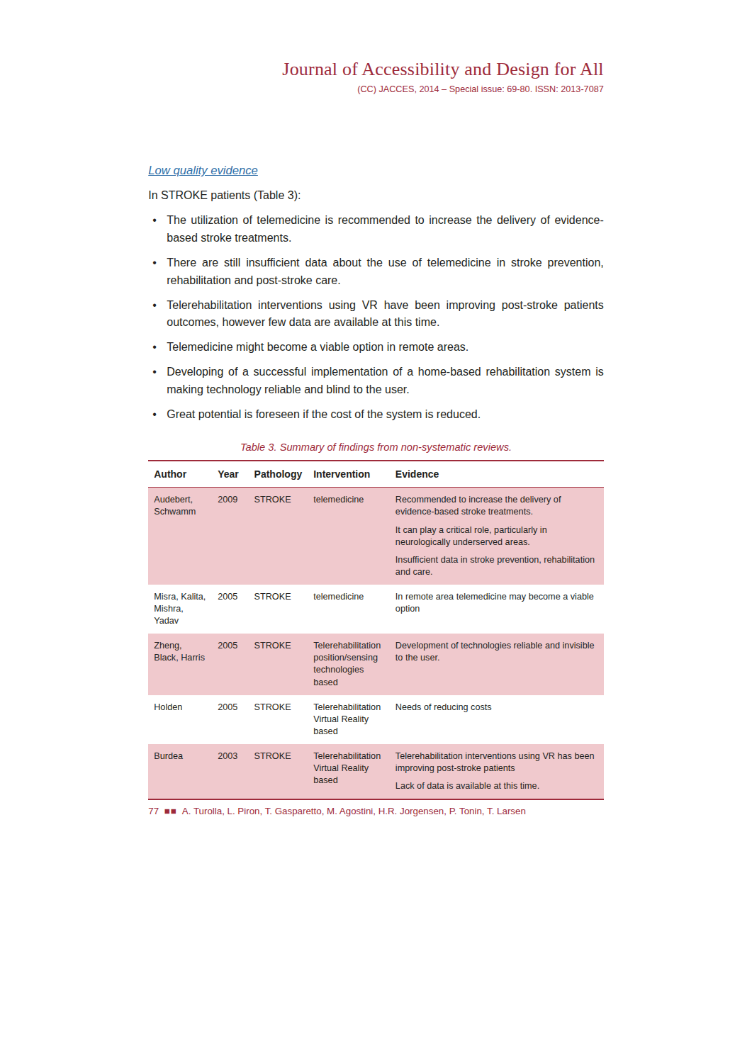Journal of Accessibility and Design for All
(CC) JACCES, 2014 – Special issue: 69-80. ISSN: 2013-7087
Low quality evidence
In STROKE patients (Table 3):
The utilization of telemedicine is recommended to increase the delivery of evidence-based stroke treatments.
There are still insufficient data about the use of telemedicine in stroke prevention, rehabilitation and post-stroke care.
Telerehabilitation interventions using VR have been improving post-stroke patients outcomes, however few data are available at this time.
Telemedicine might become a viable option in remote areas.
Developing of a successful implementation of a home-based rehabilitation system is making technology reliable and blind to the user.
Great potential is foreseen if the cost of the system is reduced.
Table 3. Summary of findings from non-systematic reviews.
| Author | Year | Pathology | Intervention | Evidence |
| --- | --- | --- | --- | --- |
| Audebert, Schwamm | 2009 | STROKE | telemedicine | Recommended to increase the delivery of evidence-based stroke treatments. It can play a critical role, particularly in neurologically underserved areas. Insufficient data in stroke prevention, rehabilitation and care. |
| Misra, Kalita, Mishra, Yadav | 2005 | STROKE | telemedicine | In remote area telemedicine may become a viable option |
| Zheng, Black, Harris | 2005 | STROKE | Telerehabilitation position/sensing technologies based | Development of technologies reliable and invisible to the user. |
| Holden | 2005 | STROKE | Telerehabilitation Virtual Reality based | Needs of reducing costs |
| Burdea | 2003 | STROKE | Telerehabilitation Virtual Reality based | Telerehabilitation interventions using VR has been improving post-stroke patients Lack of data is available at this time. |
77 ■■ A. Turolla, L. Piron, T. Gasparetto, M. Agostini, H.R. Jorgensen, P. Tonin, T. Larsen